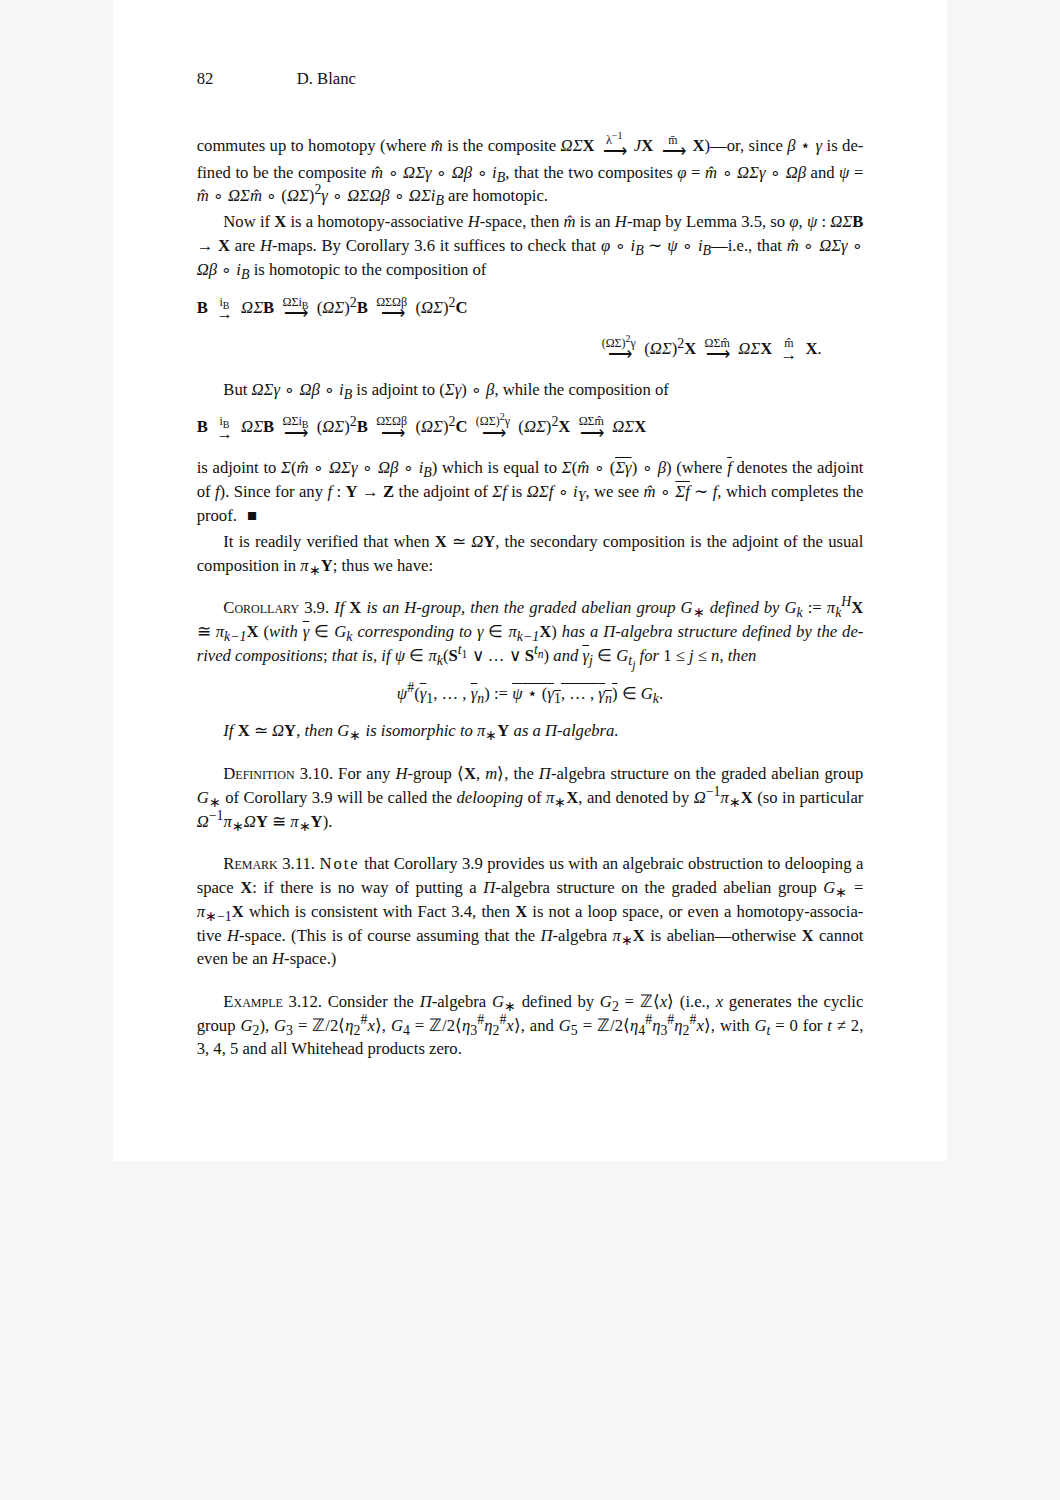82 D. Blanc
commutes up to homotopy (where m̂ is the composite ΩΣ X λ−1⟶ JX m̄⟶ X)—or, since β ⋆ γ is defined to be the composite m̂ ∘ ΩΣγ ∘ Ωβ ∘ iB, that the two composites φ = m̂ ∘ ΩΣγ ∘ Ωβ and ψ = m̂ ∘ ΩΣm̂ ∘ (ΩΣ)2γ ∘ ΩΣΩβ ∘ ΩΣiB are homotopic.
Now if X is a homotopy-associative H-space, then m̂ is an H-map by Lemma 3.5, so φ, ψ : ΩΣ B → X are H-maps. By Corollary 3.6 it suffices to check that φ ∘ iB ∼ ψ ∘ iB—i.e., that m̂ ∘ ΩΣγ ∘ Ωβ ∘ iB is homotopic to the composition of
B iB→ ΩΣ B ΩΣiB⟶ (ΩΣ)2B ΩΣΩβ⟶ (ΩΣ)2C
(ΩΣ)2γ⟶ (ΩΣ)2X ΩΣm̂⟶ ΩΣ X m̂→ X.
But ΩΣγ ∘ Ωβ ∘ iB is adjoint to (Σγ) ∘ β, while the composition of
B iB→ ΩΣ B ΩΣiB⟶ (ΩΣ)2B ΩΣΩβ⟶ (ΩΣ)2C (ΩΣ)2γ⟶ (ΩΣ)2X ΩΣm̂⟶ ΩΣ X
is adjoint to Σ(m̂ ∘ ΩΣγ ∘ Ωβ ∘ iB) which is equal to Σ(m̂ ∘ (Σγ) ∘ β) (where f denotes the adjoint of f). Since for any f : Y → Z the adjoint of Σf is ΩΣf ∘ iY, we see m̂ ∘ Σf ∼ f, which completes the proof. ■
It is readily verified that when X ≃ ΩY, the secondary composition is the adjoint of the usual composition in π∗Y; thus we have:
Corollary 3.9. If X is an H-group, then the graded abelian group G∗ defined by Gk := πkH X ≅ πk−1 X (with γ ∈ Gk corresponding to γ ∈ πk−1 X) has a Π-algebra structure defined by the derived compositions; that is, if ψ ∈ πk(St1 ∨ … ∨ Stn) and γj ∈ Gtj for 1 ≤ j ≤ n, then
ψ#(γ1, … , γn) := ψ ⋆ (γ1, … , γn) ∈ Gk.
If X ≃ ΩY, then G∗ is isomorphic to π∗Y as a Π-algebra.
Definition 3.10. For any H-group ⟨X, m⟩, the Π-algebra structure on the graded abelian group G∗ of Corollary 3.9 will be called the delooping of π∗X, and denoted by Ω−1π∗X (so in particular Ω−1π∗ΩY ≅ π∗Y).
Remark 3.11. Note that Corollary 3.9 provides us with an algebraic obstruction to delooping a space X: if there is no way of putting a Π-algebra structure on the graded abelian group G∗ = π∗−1X which is consistent with Fact 3.4, then X is not a loop space, or even a homotopy-associative H-space. (This is of course assuming that the Π-algebra π∗X is abelian—otherwise X cannot even be an H-space.)
Example 3.12. Consider the Π-algebra G∗ defined by G2 = ℤ⟨x⟩ (i.e., x generates the cyclic group G2), G3 = ℤ/2⟨η2#x⟩, G4 = ℤ/2⟨η3#η2#x⟩, and G5 = ℤ/2⟨η4#η3#η2#x⟩, with Gt = 0 for t ≠ 2, 3, 4, 5 and all Whitehead products zero.